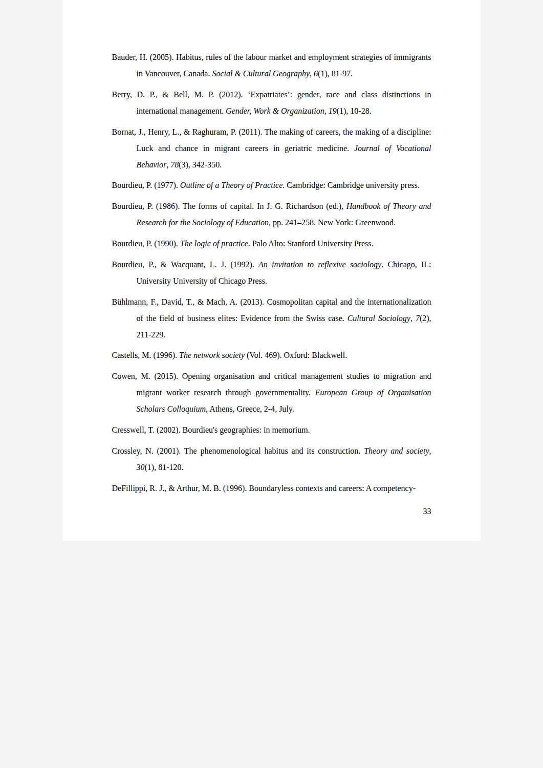Bauder, H. (2005). Habitus, rules of the labour market and employment strategies of immigrants in Vancouver, Canada. Social & Cultural Geography, 6(1), 81-97.
Berry, D. P., & Bell, M. P. (2012). ‘Expatriates’: gender, race and class distinctions in international management. Gender, Work & Organization, 19(1), 10-28.
Bornat, J., Henry, L., & Raghuram, P. (2011). The making of careers, the making of a discipline: Luck and chance in migrant careers in geriatric medicine. Journal of Vocational Behavior, 78(3), 342-350.
Bourdieu, P. (1977). Outline of a Theory of Practice. Cambridge: Cambridge university press.
Bourdieu, P. (1986). The forms of capital. In J. G. Richardson (ed.), Handbook of Theory and Research for the Sociology of Education, pp. 241–258. New York: Greenwood.
Bourdieu, P. (1990). The logic of practice. Palo Alto: Stanford University Press.
Bourdieu, P., & Wacquant, L. J. (1992). An invitation to reflexive sociology. Chicago, IL: University University of Chicago Press.
Bühlmann, F., David, T., & Mach, A. (2013). Cosmopolitan capital and the internationalization of the field of business elites: Evidence from the Swiss case. Cultural Sociology, 7(2), 211-229.
Castells, M. (1996). The network society (Vol. 469). Oxford: Blackwell.
Cowen, M. (2015). Opening organisation and critical management studies to migration and migrant worker research through governmentality. European Group of Organisation Scholars Colloquium, Athens, Greece, 2-4, July.
Cresswell, T. (2002). Bourdieu's geographies: in memorium.
Crossley, N. (2001). The phenomenological habitus and its construction. Theory and society, 30(1), 81-120.
DeFillippi, R. J., & Arthur, M. B. (1996). Boundaryless contexts and careers: A competency-
33